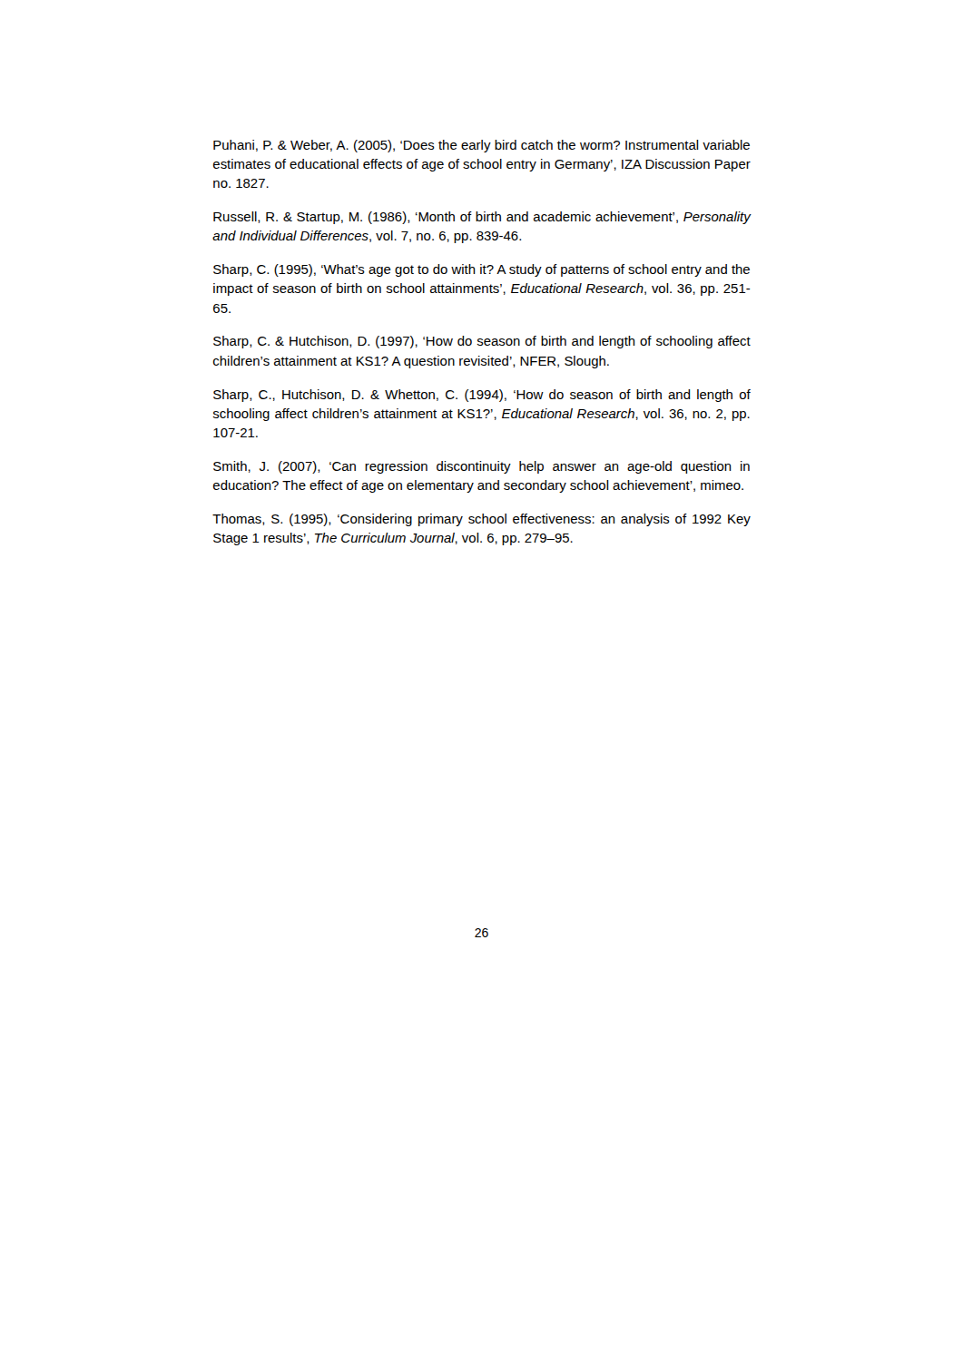Puhani, P. & Weber, A. (2005), ‘Does the early bird catch the worm? Instrumental variable estimates of educational effects of age of school entry in Germany’, IZA Discussion Paper no. 1827.
Russell, R. & Startup, M. (1986), ‘Month of birth and academic achievement’, Personality and Individual Differences, vol. 7, no. 6, pp. 839-46.
Sharp, C. (1995), ‘What’s age got to do with it? A study of patterns of school entry and the impact of season of birth on school attainments’, Educational Research, vol. 36, pp. 251-65.
Sharp, C. & Hutchison, D. (1997), ‘How do season of birth and length of schooling affect children’s attainment at KS1? A question revisited’, NFER, Slough.
Sharp, C., Hutchison, D. & Whetton, C. (1994), ‘How do season of birth and length of schooling affect children’s attainment at KS1?’, Educational Research, vol. 36, no. 2, pp. 107-21.
Smith, J. (2007), ‘Can regression discontinuity help answer an age-old question in education? The effect of age on elementary and secondary school achievement’, mimeo.
Thomas, S. (1995), ‘Considering primary school effectiveness: an analysis of 1992 Key Stage 1 results’, The Curriculum Journal, vol. 6, pp. 279–95.
26